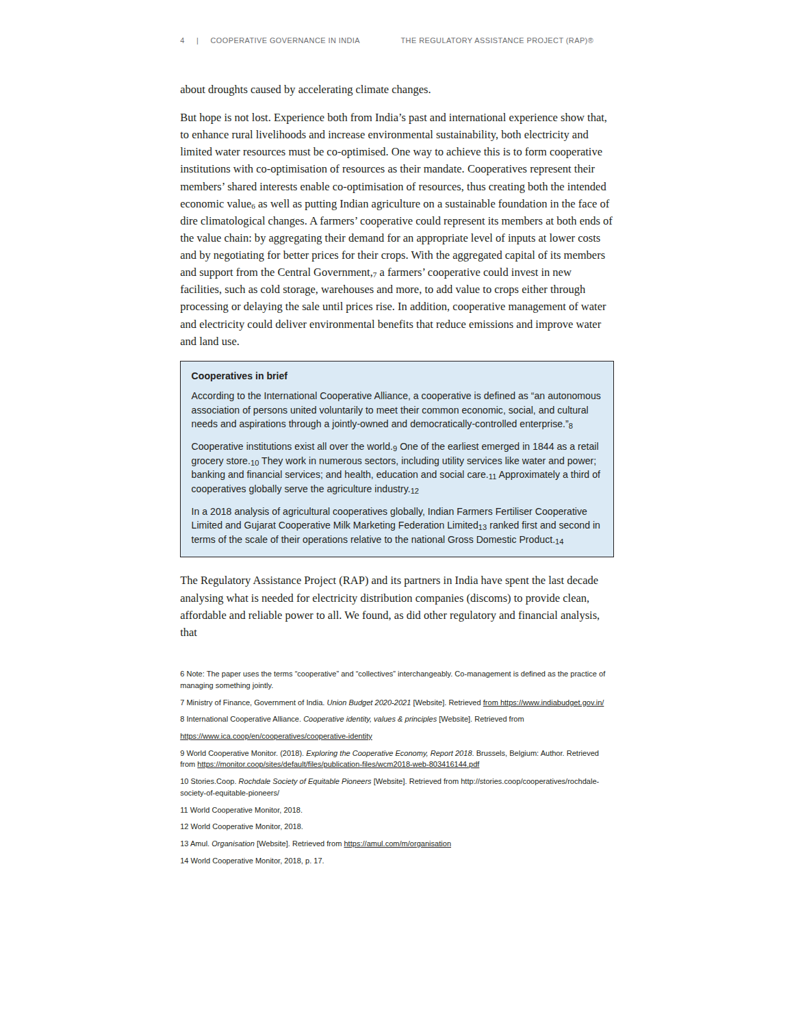4|COOPERATIVE GOVERNANCE IN INDIA THE REGULATORY ASSISTANCE PROJECT (RAP)®
about droughts caused by accelerating climate changes.
But hope is not lost. Experience both from India’s past and international experience show that, to enhance rural livelihoods and increase environmental sustainability, both electricity and limited water resources must be co-optimised. One way to achieve this is to form cooperative institutions with co-optimisation of resources as their mandate. Cooperatives represent their members’ shared interests enable co-optimisation of resources, thus creating both the intended economic value6 as well as putting Indian agriculture on a sustainable foundation in the face of dire climatological changes. A farmers’ cooperative could represent its members at both ends of the value chain: by aggregating their demand for an appropriate level of inputs at lower costs and by negotiating for better prices for their crops. With the aggregated capital of its members and support from the Central Government,7 a farmers’ cooperative could invest in new facilities, such as cold storage, warehouses and more, to add value to crops either through processing or delaying the sale until prices rise. In addition, cooperative management of water and electricity could deliver environmental benefits that reduce emissions and improve water and land use.
Cooperatives in brief
According to the International Cooperative Alliance, a cooperative is defined as “an autonomous association of persons united voluntarily to meet their common economic, social, and cultural needs and aspirations through a jointly-owned and democratically-controlled enterprise.”8
Cooperative institutions exist all over the world.9 One of the earliest emerged in 1844 as a retail grocery store.10 They work in numerous sectors, including utility services like water and power; banking and financial services; and health, education and social care.11 Approximately a third of cooperatives globally serve the agriculture industry.12
In a 2018 analysis of agricultural cooperatives globally, Indian Farmers Fertiliser Cooperative Limited and Gujarat Cooperative Milk Marketing Federation Limited13 ranked first and second in terms of the scale of their operations relative to the national Gross Domestic Product.14
The Regulatory Assistance Project (RAP) and its partners in India have spent the last decade analysing what is needed for electricity distribution companies (discoms) to provide clean, affordable and reliable power to all. We found, as did other regulatory and financial analysis, that
6 Note: The paper uses the terms “cooperative” and “collectives” interchangeably. Co-management is defined as the practice of managing something jointly.
7 Ministry of Finance, Government of India. Union Budget 2020-2021 [Website]. Retrieved from https://www.indiabudget.gov.in/
8 International Cooperative Alliance. Cooperative identity, values & principles [Website]. Retrieved from
https://www.ica.coop/en/cooperatives/cooperative-identity
9 World Cooperative Monitor. (2018). Exploring the Cooperative Economy, Report 2018. Brussels, Belgium: Author. Retrieved from https://monitor.coop/sites/default/files/publication-files/wcm2018-web-803416144.pdf
10 Stories.Coop. Rochdale Society of Equitable Pioneers [Website]. Retrieved from http://stories.coop/cooperatives/rochdale-society-of-equitable-pioneers/
11 World Cooperative Monitor, 2018.
12 World Cooperative Monitor, 2018.
13 Amul. Organisation [Website]. Retrieved from https://amul.com/m/organisation
14 World Cooperative Monitor, 2018, p. 17.